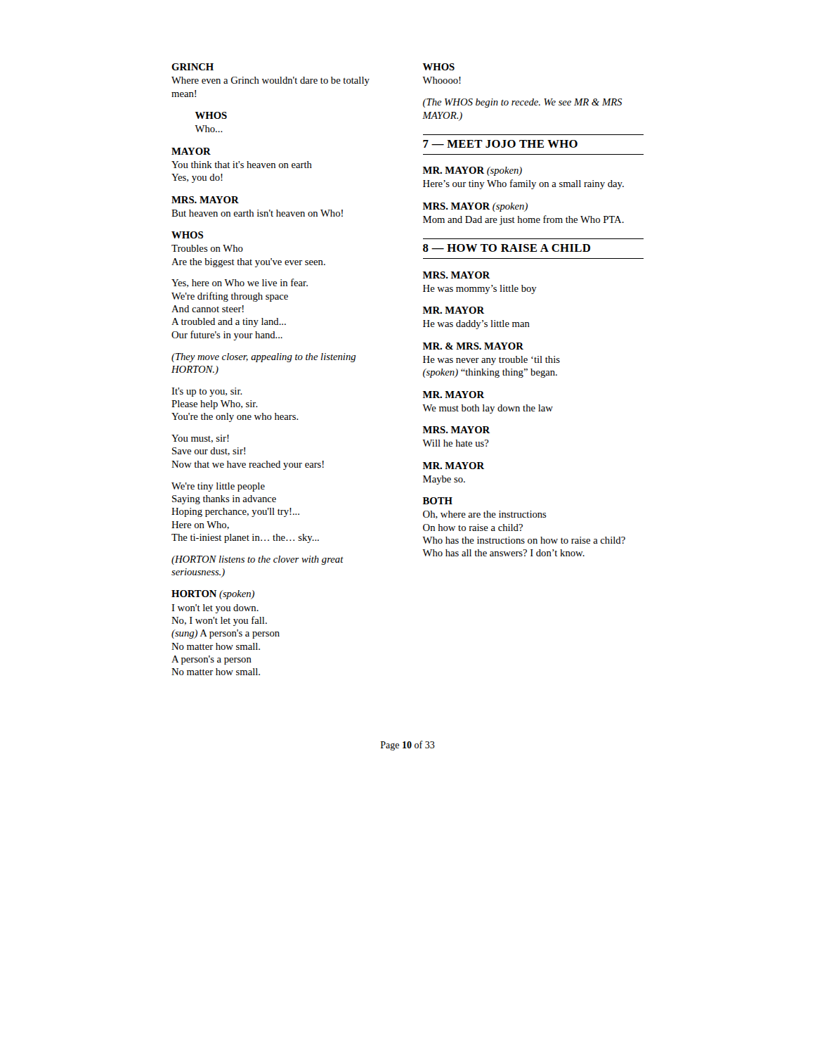GRINCH
Where even a Grinch wouldn't dare to be totally mean!
WHOS
Who...
MAYOR
You think that it's heaven on earth
Yes, you do!
MRS. MAYOR
But heaven on earth isn't heaven on Who!
WHOS
Troubles on Who
Are the biggest that you've ever seen.
Yes, here on Who we live in fear.
We're drifting through space
And cannot steer!
A troubled and a tiny land...
Our future's in your hand...
(They move closer, appealing to the listening HORTON.)
It's up to you, sir.
Please help Who, sir.
You're the only one who hears.
You must, sir!
Save our dust, sir!
Now that we have reached your ears!
We're tiny little people
Saying thanks in advance
Hoping perchance, you'll try!...
Here on Who,
The ti-iniest planet in… the… sky...
(HORTON listens to the clover with great seriousness.)
HORTON (spoken)
I won't let you down.
No, I won't let you fall.
(sung) A person's a person
No matter how small.
A person's a person
No matter how small.
WHOS
Whoooo!
(The WHOS begin to recede. We see MR & MRS MAYOR.)
7 — MEET JOJO THE WHO
MR. MAYOR (spoken)
Here’s our tiny Who family on a small rainy day.
MRS. MAYOR (spoken)
Mom and Dad are just home from the Who PTA.
8 — HOW TO RAISE A CHILD
MRS. MAYOR
He was mommy’s little boy
MR. MAYOR
He was daddy’s little man
MR. & MRS. MAYOR
He was never any trouble ‘til this
(spoken) “thinking thing” began.
MR. MAYOR
We must both lay down the law
MRS. MAYOR
Will he hate us?
MR. MAYOR
Maybe so.
BOTH
Oh, where are the instructions
On how to raise a child?
Who has the instructions on how to raise a child?
Who has all the answers? I don’t know.
Page 10 of 33